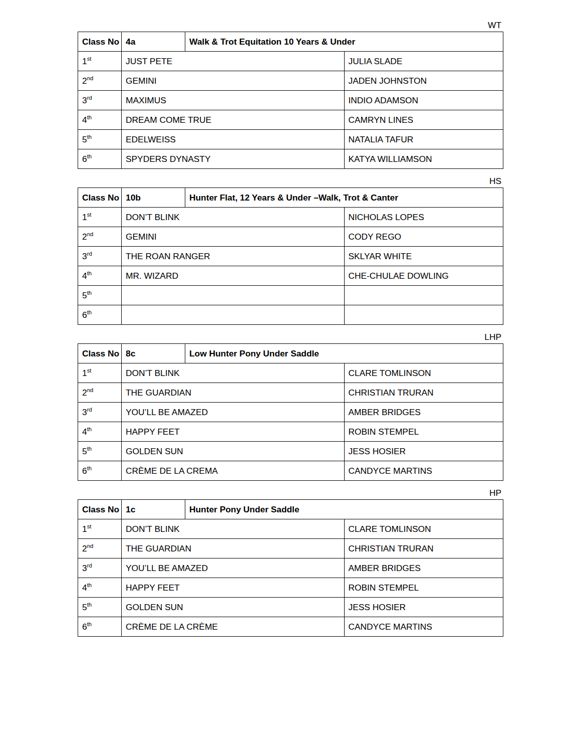WT
| Class No | 4a | Walk & Trot Equitation 10 Years & Under |
| 1 st | JUST PETE | JULIA SLADE |
| 2 nd | GEMINI | JADEN JOHNSTON |
| 3 rd | MAXIMUS | INDIO ADAMSON |
| 4 th | DREAM COME TRUE | CAMRYN LINES |
| 5 th | EDELWEISS | NATALIA TAFUR |
| 6 th | SPYDERS DYNASTY | KATYA WILLIAMSON |
HS
| Class No | 10b | Hunter Flat, 12 Years & Under –Walk, Trot & Canter |
| 1 st | DON’T BLINK | NICHOLAS LOPES |
| 2 nd | GEMINI | CODY REGO |
| 3 rd | THE ROAN RANGER | SKLYAR WHITE |
| 4 th | MR. WIZARD | CHE-CHULAE DOWLING |
| 5 th | | |
| 6 th | | |
LHP
| Class No | 8c | Low Hunter Pony Under Saddle |
| 1 st | DON’T BLINK | CLARE TOMLINSON |
| 2 nd | THE GUARDIAN | CHRISTIAN TRURAN |
| 3 rd | YOU’LL BE AMAZED | AMBER BRIDGES |
| 4 th | HAPPY FEET | ROBIN STEMPEL |
| 5 th | GOLDEN SUN | JESS HOSIER |
| 6 th | CRÈME DE LA CREMA | CANDYCE MARTINS |
HP
| Class No | 1c | Hunter Pony Under Saddle |
| 1 st | DON’T BLINK | CLARE TOMLINSON |
| 2 nd | THE GUARDIAN | CHRISTIAN TRURAN |
| 3 rd | YOU’LL BE AMAZED | AMBER BRIDGES |
| 4 th | HAPPY FEET | ROBIN STEMPEL |
| 5 th | GOLDEN SUN | JESS HOSIER |
| 6 th | CRÈME DE LA CRÈME | CANDYCE MARTINS |